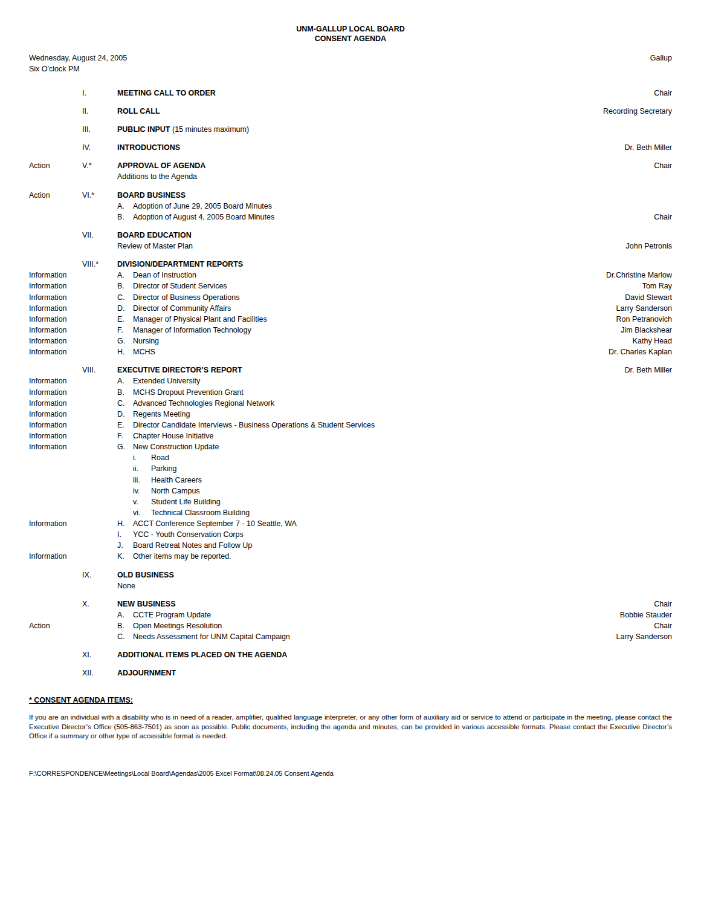UNM-GALLUP LOCAL BOARD
CONSENT AGENDA
Wednesday, August 24, 2005
Six O'clock PM
Gallup
| | I. | MEETING CALL TO ORDER | Chair |
| | II. | ROLL CALL | Recording Secretary |
| | III. | PUBLIC INPUT (15 minutes maximum) | |
| | IV. | INTRODUCTIONS | Dr. Beth Miller |
| Action | V.* | APPROVAL OF AGENDA Additions to the Agenda | Chair |
| Action | VI.* | BOARD BUSINESS A. Adoption of June 29, 2005 Board Minutes B. Adoption of August 4, 2005 Board Minutes | Chair |
| | VII. | BOARD EDUCATION Review of Master Plan | John Petronis |
| | VIII.* | DIVISION/DEPARTMENT REPORTS | |
| Information | | A. Dean of Instruction | Dr.Christine Marlow |
| Information | | B. Director of Student Services | Tom Ray |
| Information | | C. Director of Business Operations | David Stewart |
| Information | | D. Director of Community Affairs | Larry Sanderson |
| Information | | E. Manager of Physical Plant and Facilities | Ron Petranovich |
| Information | | F. Manager of Information Technology | Jim Blackshear |
| Information | | G. Nursing | Kathy Head |
| Information | | H. MCHS | Dr. Charles Kaplan |
| | VIII. | EXECUTIVE DIRECTOR’S REPORT | Dr. Beth Miller |
| Information | | A. Extended University | |
| Information | | B. MCHS Dropout Prevention Grant | |
| Information | | C. Advanced Technologies Regional Network | |
| Information | | D. Regents Meeting | |
| Information | | E. Director Candidate Interviews - Business Operations & Student Services | |
| Information | | F. Chapter House Initiative | |
| Information | | G. New Construction Update i. Road ii. Parking iii. Health Careers iv. North Campus v. Student Life Building vi. Technical Classroom Building | |
| Information | | H. ACCT Conference September 7 - 10 Seattle, WA | |
| | | I. YCC - Youth Conservation Corps | |
| | | J. Board Retreat Notes and Follow Up | |
| Information | | K. Other items may be reported. | |
| | IX. | OLD BUSINESS None | |
| | X. | NEW BUSINESS | Chair |
| | | A. CCTE Program Update | Bobbie Stauder |
| Action | | B. Open Meetings Resolution | Chair |
| | | C. Needs Assessment for UNM Capital Campaign | Larry Sanderson |
| | XI. | ADDITIONAL ITEMS PLACED ON THE AGENDA | |
| | XII. | ADJOURNMENT | |
* CONSENT AGENDA ITEMS:
If you are an individual with a disability who is in need of a reader, amplifier, qualified language interpreter, or any other form of auxiliary aid or service to attend or participate in the meeting, please contact the Executive Director’s Office (505-863-7501) as soon as possible. Public documents, including the agenda and minutes, can be provided in various accessible formats. Please contact the Executive Director’s Office if a summary or other type of accessible format is needed.
F:\CORRESPONDENCE\Meetings\Local Board\Agendas\2005 Excel Format\08.24.05 Consent Agenda